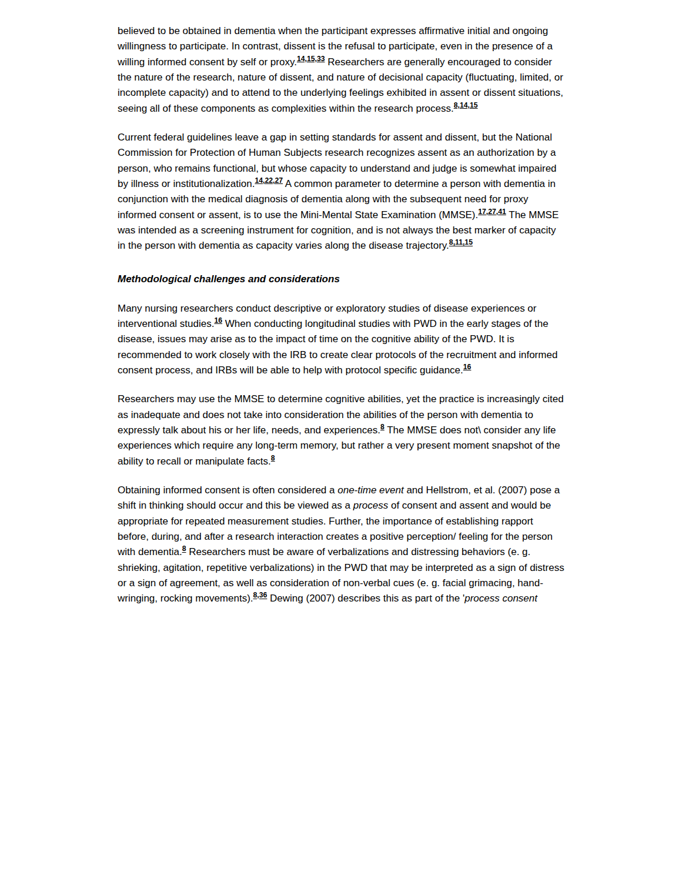believed to be obtained in dementia when the participant expresses affirmative initial and ongoing willingness to participate. In contrast, dissent is the refusal to participate, even in the presence of a willing informed consent by self or proxy.14,15,33 Researchers are generally encouraged to consider the nature of the research, nature of dissent, and nature of decisional capacity (fluctuating, limited, or incomplete capacity) and to attend to the underlying feelings exhibited in assent or dissent situations, seeing all of these components as complexities within the research process.8,14,15
Current federal guidelines leave a gap in setting standards for assent and dissent, but the National Commission for Protection of Human Subjects research recognizes assent as an authorization by a person, who remains functional, but whose capacity to understand and judge is somewhat impaired by illness or institutionalization.14,22,27 A common parameter to determine a person with dementia in conjunction with the medical diagnosis of dementia along with the subsequent need for proxy informed consent or assent, is to use the Mini-Mental State Examination (MMSE).17,27,41 The MMSE was intended as a screening instrument for cognition, and is not always the best marker of capacity in the person with dementia as capacity varies along the disease trajectory.8,11,15
Methodological challenges and considerations
Many nursing researchers conduct descriptive or exploratory studies of disease experiences or interventional studies.16 When conducting longitudinal studies with PWD in the early stages of the disease, issues may arise as to the impact of time on the cognitive ability of the PWD. It is recommended to work closely with the IRB to create clear protocols of the recruitment and informed consent process, and IRBs will be able to help with protocol specific guidance.16
Researchers may use the MMSE to determine cognitive abilities, yet the practice is increasingly cited as inadequate and does not take into consideration the abilities of the person with dementia to expressly talk about his or her life, needs, and experiences.8 The MMSE does not\ consider any life experiences which require any long-term memory, but rather a very present moment snapshot of the ability to recall or manipulate facts.8
Obtaining informed consent is often considered a one-time event and Hellstrom, et al. (2007) pose a shift in thinking should occur and this be viewed as a process of consent and assent and would be appropriate for repeated measurement studies. Further, the importance of establishing rapport before, during, and after a research interaction creates a positive perception/ feeling for the person with dementia.8 Researchers must be aware of verbalizations and distressing behaviors (e. g. shrieking, agitation, repetitive verbalizations) in the PWD that may be interpreted as a sign of distress or a sign of agreement, as well as consideration of non-verbal cues (e. g. facial grimacing, hand-wringing, rocking movements).8,36 Dewing (2007) describes this as part of the 'process consent